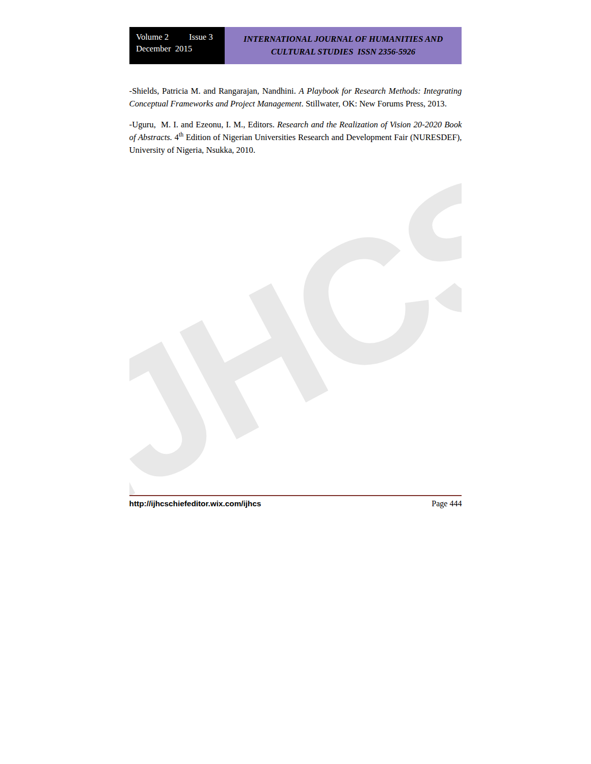Volume 2 Issue 3
December 2015
INTERNATIONAL JOURNAL OF HUMANITIES AND
CULTURAL STUDIES ISSN 2356-5926
IJHCS
-Shields, Patricia M. and Rangarajan, Nandhini. A Playbook for Research Methods: Integrating Conceptual Frameworks and Project Management. Stillwater, OK: New Forums Press, 2013.
-Uguru, M. I. and Ezeonu, I. M., Editors. Research and the Realization of Vision 20-2020 Book of Abstracts. 4th Edition of Nigerian Universities Research and Development Fair (NURESDEF), University of Nigeria, Nsukka, 2010.
http://ijhcschiefeditor.wix.com/ijhcs Page 444